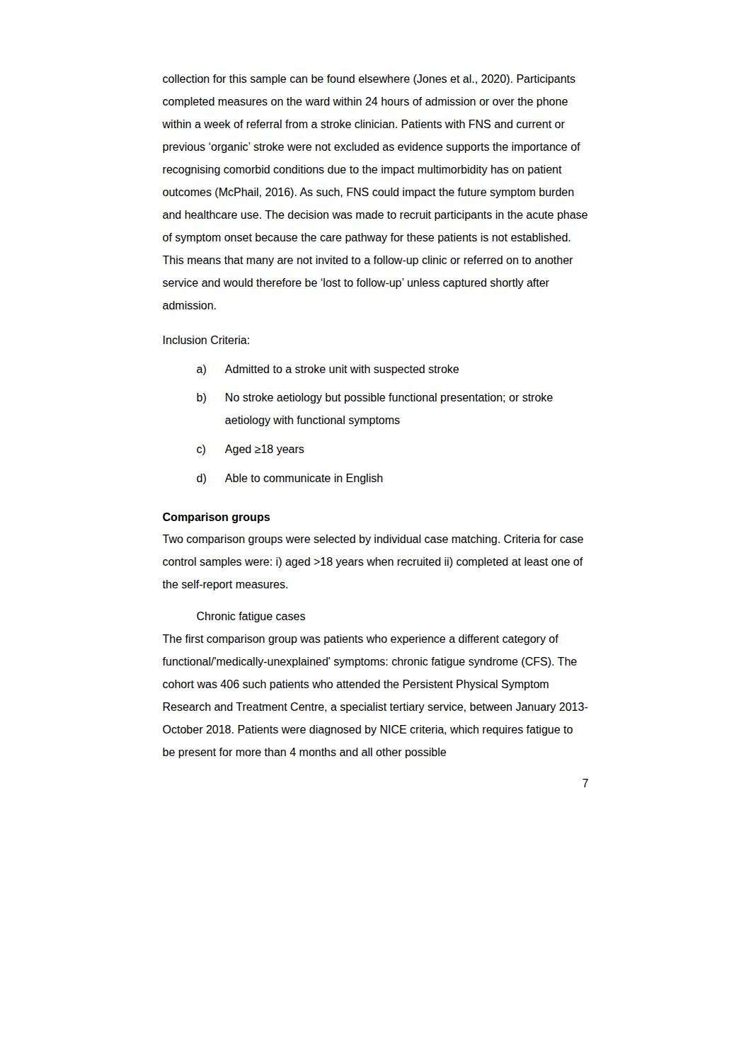collection for this sample can be found elsewhere (Jones et al., 2020). Participants completed measures on the ward within 24 hours of admission or over the phone within a week of referral from a stroke clinician. Patients with FNS and current or previous ‘organic’ stroke were not excluded as evidence supports the importance of recognising comorbid conditions due to the impact multimorbidity has on patient outcomes (McPhail, 2016). As such, FNS could impact the future symptom burden and healthcare use. The decision was made to recruit participants in the acute phase of symptom onset because the care pathway for these patients is not established. This means that many are not invited to a follow-up clinic or referred on to another service and would therefore be ‘lost to follow-up’ unless captured shortly after admission.
Inclusion Criteria:
a) Admitted to a stroke unit with suspected stroke
b) No stroke aetiology but possible functional presentation; or stroke aetiology with functional symptoms
c) Aged ≥18 years
d) Able to communicate in English
Comparison groups
Two comparison groups were selected by individual case matching. Criteria for case control samples were: i) aged >18 years when recruited ii) completed at least one of the self-report measures.
Chronic fatigue cases
The first comparison group was patients who experience a different category of functional/'medically-unexplained' symptoms: chronic fatigue syndrome (CFS). The cohort was 406 such patients who attended the Persistent Physical Symptom Research and Treatment Centre, a specialist tertiary service, between January 2013-October 2018. Patients were diagnosed by NICE criteria, which requires fatigue to be present for more than 4 months and all other possible
7